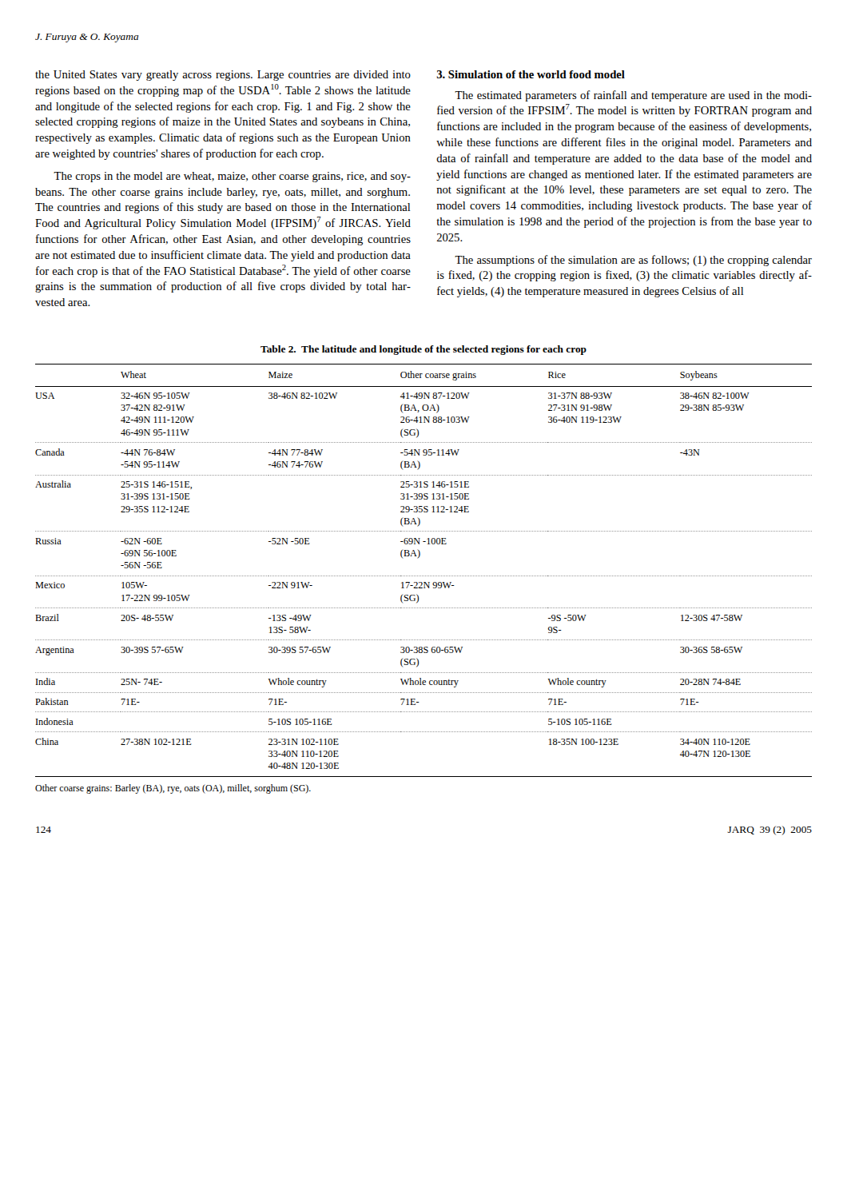J. Furuya & O. Koyama
the United States vary greatly across regions. Large countries are divided into regions based on the cropping map of the USDA10. Table 2 shows the latitude and longitude of the selected regions for each crop. Fig. 1 and Fig. 2 show the selected cropping regions of maize in the United States and soybeans in China, respectively as examples. Climatic data of regions such as the European Union are weighted by countries' shares of production for each crop.
The crops in the model are wheat, maize, other coarse grains, rice, and soybeans. The other coarse grains include barley, rye, oats, millet, and sorghum. The countries and regions of this study are based on those in the International Food and Agricultural Policy Simulation Model (IFPSIM)7 of JIRCAS. Yield functions for other African, other East Asian, and other developing countries are not estimated due to insufficient climate data. The yield and production data for each crop is that of the FAO Statistical Database2. The yield of other coarse grains is the summation of production of all five crops divided by total harvested area.
3. Simulation of the world food model
The estimated parameters of rainfall and temperature are used in the modified version of the IFPSIM7. The model is written by FORTRAN program and functions are included in the program because of the easiness of developments, while these functions are different files in the original model. Parameters and data of rainfall and temperature are added to the data base of the model and yield functions are changed as mentioned later. If the estimated parameters are not significant at the 10% level, these parameters are set equal to zero. The model covers 14 commodities, including livestock products. The base year of the simulation is 1998 and the period of the projection is from the base year to 2025.
The assumptions of the simulation are as follows; (1) the cropping calendar is fixed, (2) the cropping region is fixed, (3) the climatic variables directly affect yields, (4) the temperature measured in degrees Celsius of all
Table 2. The latitude and longitude of the selected regions for each crop
| | Wheat | Maize | Other coarse grains | Rice | Soybeans |
| --- | --- | --- | --- | --- | --- |
| USA | 32-46N 95-105W 37-42N 82-91W 42-49N 111-120W 46-49N 95-111W | 38-46N 82-102W | 41-49N 87-120W (BA, OA) 26-41N 88-103W (SG) | 31-37N 88-93W 27-31N 91-98W 36-40N 119-123W | 38-46N 82-100W 29-38N 85-93W |
| Canada | -44N 76-84W -54N 95-114W | -44N 77-84W -46N 74-76W | -54N 95-114W (BA) | | -43N |
| Australia | 25-31S 146-151E, 31-39S 131-150E 29-35S 112-124E | | 25-31S 146-151E 31-39S 131-150E 29-35S 112-124E (BA) | | |
| Russia | -62N -60E -69N 56-100E -56N -56E | -52N -50E | -69N -100E (BA) | | |
| Mexico | 105W- 17-22N 99-105W | -22N 91W- | 17-22N 99W- (SG) | | |
| Brazil | 20S- 48-55W | -13S -49W 13S- 58W- | | -9S -50W 9S- | 12-30S 47-58W |
| Argentina | 30-39S 57-65W | 30-39S 57-65W | 30-38S 60-65W (SG) | | 30-36S 58-65W |
| India | 25N- 74E- | Whole country | Whole country | Whole country | 20-28N 74-84E |
| Pakistan | 71E- | 71E- | 71E- | 71E- | 71E- |
| Indonesia | | 5-10S 105-116E | | 5-10S 105-116E | |
| China | 27-38N 102-121E | 23-31N 102-110E 33-40N 110-120E 40-48N 120-130E | | 18-35N 100-123E | 34-40N 110-120E 40-47N 120-130E |
Other coarse grains: Barley (BA), rye, oats (OA), millet, sorghum (SG).
124 JARQ 39 (2) 2005